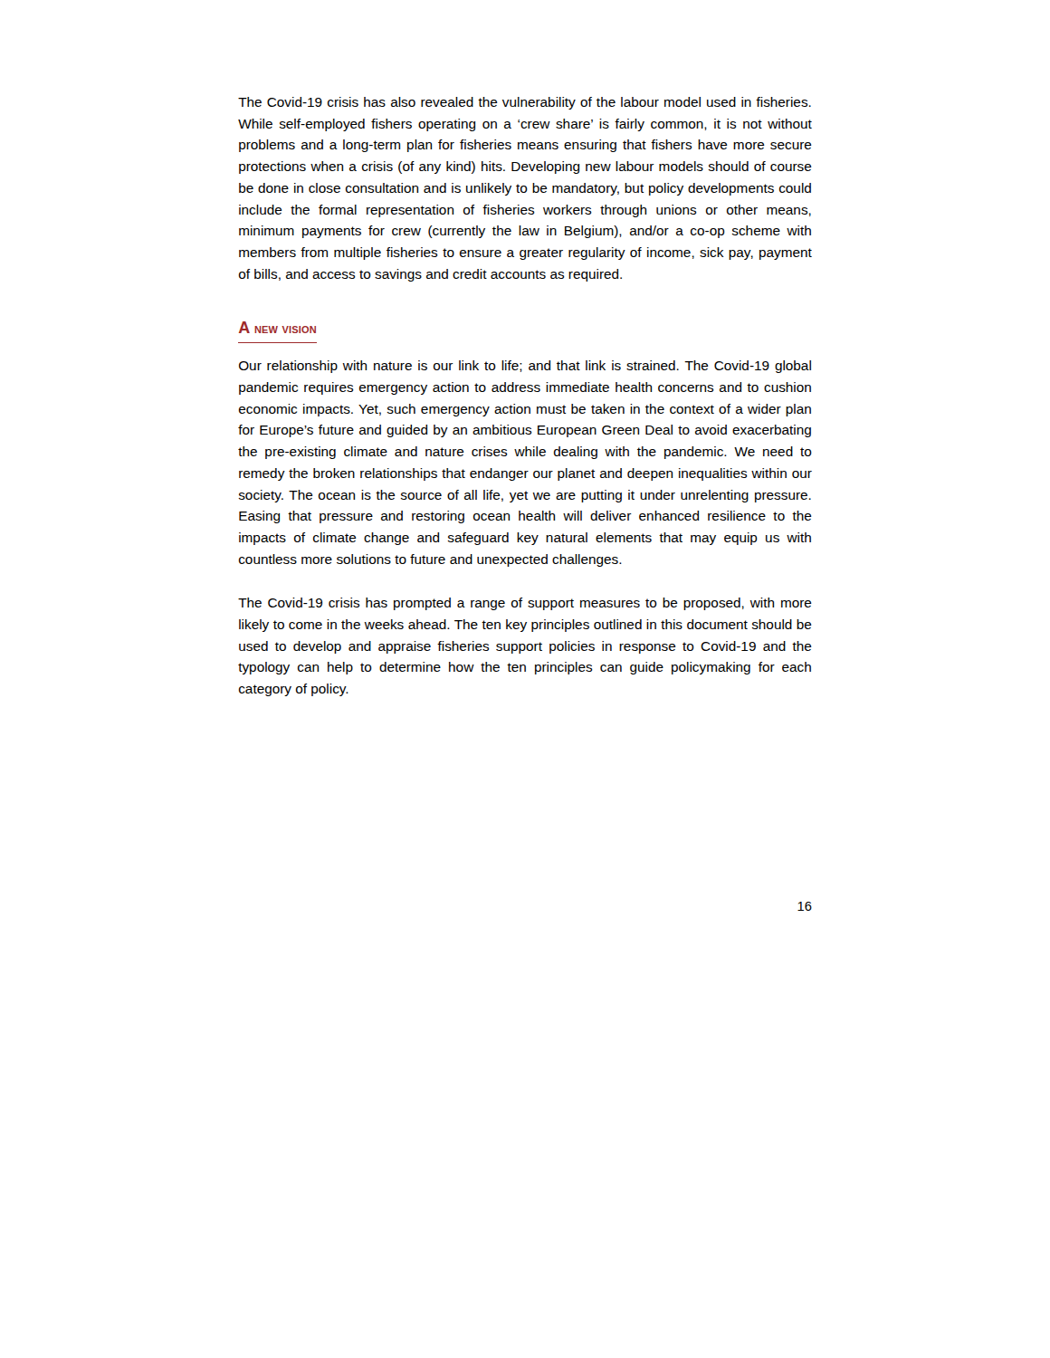The Covid-19 crisis has also revealed the vulnerability of the labour model used in fisheries. While self-employed fishers operating on a ‘crew share’ is fairly common, it is not without problems and a long-term plan for fisheries means ensuring that fishers have more secure protections when a crisis (of any kind) hits. Developing new labour models should of course be done in close consultation and is unlikely to be mandatory, but policy developments could include the formal representation of fisheries workers through unions or other means, minimum payments for crew (currently the law in Belgium), and/or a co-op scheme with members from multiple fisheries to ensure a greater regularity of income, sick pay, payment of bills, and access to savings and credit accounts as required.
A NEW VISION
Our relationship with nature is our link to life; and that link is strained. The Covid-19 global pandemic requires emergency action to address immediate health concerns and to cushion economic impacts. Yet, such emergency action must be taken in the context of a wider plan for Europe’s future and guided by an ambitious European Green Deal to avoid exacerbating the pre-existing climate and nature crises while dealing with the pandemic. We need to remedy the broken relationships that endanger our planet and deepen inequalities within our society. The ocean is the source of all life, yet we are putting it under unrelenting pressure. Easing that pressure and restoring ocean health will deliver enhanced resilience to the impacts of climate change and safeguard key natural elements that may equip us with countless more solutions to future and unexpected challenges.
The Covid-19 crisis has prompted a range of support measures to be proposed, with more likely to come in the weeks ahead. The ten key principles outlined in this document should be used to develop and appraise fisheries support policies in response to Covid-19 and the typology can help to determine how the ten principles can guide policymaking for each category of policy.
16